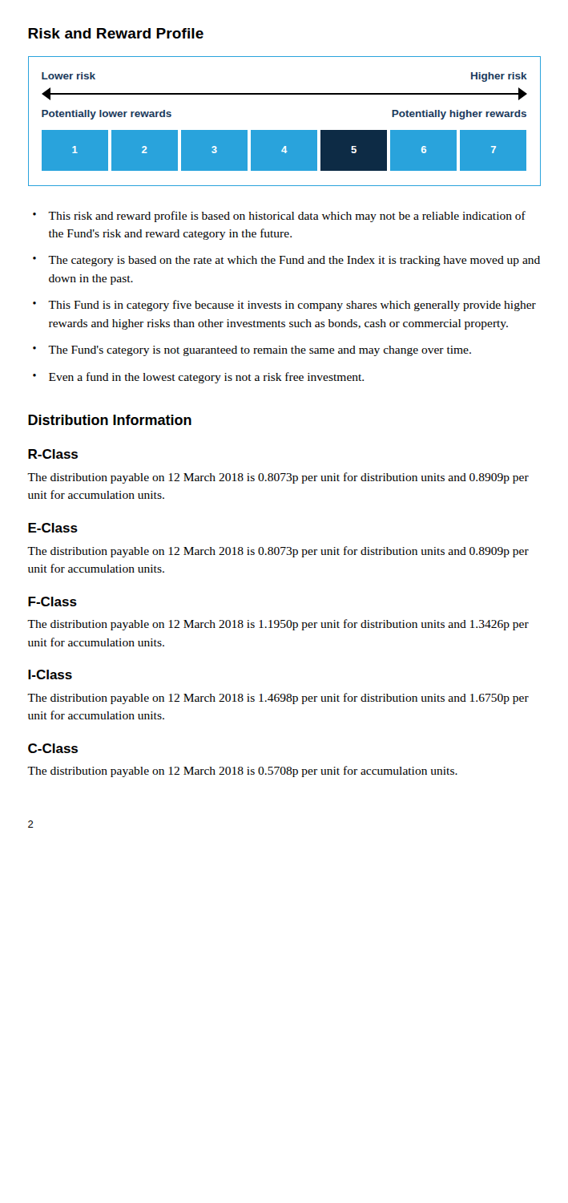Risk and Reward Profile
Lower risk Higher risk
Potentially lower rewards Potentially higher rewards
1
2
3
4
5
6
7
This risk and reward profile is based on historical data which may not be a reliable indication of the Fund's risk and reward category in the future.
The category is based on the rate at which the Fund and the Index it is tracking have moved up and down in the past.
This Fund is in category five because it invests in company shares which generally provide higher rewards and higher risks than other investments such as bonds, cash or commercial property.
The Fund's category is not guaranteed to remain the same and may change over time.
Even a fund in the lowest category is not a risk free investment.
Distribution Information
R-Class
The distribution payable on 12 March 2018 is 0.8073p per unit for distribution units and 0.8909p per unit for accumulation units.
E-Class
The distribution payable on 12 March 2018 is 0.8073p per unit for distribution units and 0.8909p per unit for accumulation units.
F-Class
The distribution payable on 12 March 2018 is 1.1950p per unit for distribution units and 1.3426p per unit for accumulation units.
I-Class
The distribution payable on 12 March 2018 is 1.4698p per unit for distribution units and 1.6750p per unit for accumulation units.
C-Class
The distribution payable on 12 March 2018 is 0.5708p per unit for accumulation units.
2